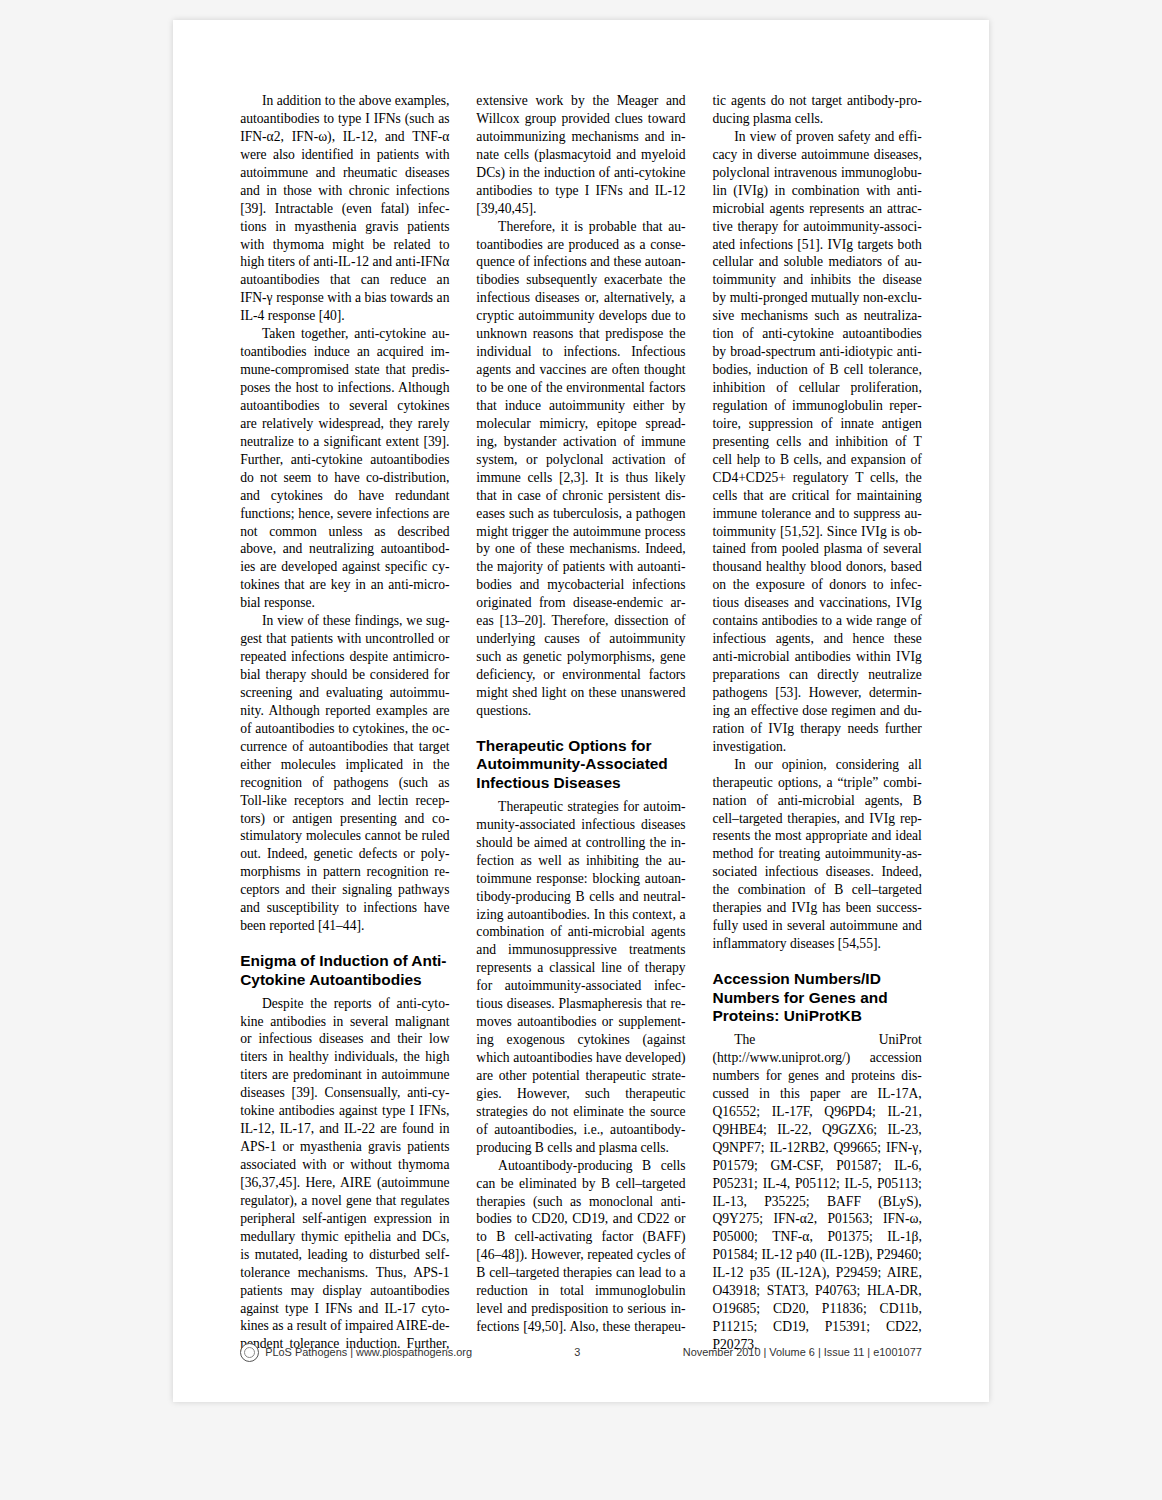In addition to the above examples, autoantibodies to type I IFNs (such as IFN-α2, IFN-ω), IL-12, and TNF-α were also identified in patients with autoimmune and rheumatic diseases and in those with chronic infections [39]. Intractable (even fatal) infections in myasthenia gravis patients with thymoma might be related to high titers of anti-IL-12 and anti-IFNα autoantibodies that can reduce an IFN-γ response with a bias towards an IL-4 response [40].
Taken together, anti-cytokine autoantibodies induce an acquired immune-compromised state that predisposes the host to infections. Although autoantibodies to several cytokines are relatively widespread, they rarely neutralize to a significant extent [39]. Further, anti-cytokine autoantibodies do not seem to have co-distribution, and cytokines do have redundant functions; hence, severe infections are not common unless as described above, and neutralizing autoantibodies are developed against specific cytokines that are key in an anti-microbial response.
In view of these findings, we suggest that patients with uncontrolled or repeated infections despite antimicrobial therapy should be considered for screening and evaluating autoimmunity. Although reported examples are of autoantibodies to cytokines, the occurrence of autoantibodies that target either molecules implicated in the recognition of pathogens (such as Toll-like receptors and lectin receptors) or antigen presenting and co-stimulatory molecules cannot be ruled out. Indeed, genetic defects or polymorphisms in pattern recognition receptors and their signaling pathways and susceptibility to infections have been reported [41–44].
Enigma of Induction of Anti-Cytokine Autoantibodies
Despite the reports of anti-cytokine antibodies in several malignant or infectious diseases and their low titers in healthy individuals, the high titers are predominant in autoimmune diseases [39]. Consensually, anti-cytokine antibodies against type I IFNs, IL-12, IL-17, and IL-22 are found in APS-1 or myasthenia gravis patients associated with or without thymoma [36,37,45]. Here, AIRE (autoimmune regulator), a novel gene that regulates peripheral self-antigen expression in medullary thymic epithelia and DCs, is mutated, leading to disturbed self-tolerance mechanisms. Thus, APS-1 patients may display autoantibodies against type I IFNs and IL-17 cytokines as a result of impaired AIRE-dependent tolerance induction. Further, extensive work by the Meager and Willcox group provided clues toward autoimmunizing mechanisms and innate cells (plasmacytoid and myeloid DCs) in the induction of anti-cytokine antibodies to type I IFNs and IL-12 [39,40,45].
Therefore, it is probable that autoantibodies are produced as a consequence of infections and these autoantibodies subsequently exacerbate the infectious diseases or, alternatively, a cryptic autoimmunity develops due to unknown reasons that predispose the individual to infections. Infectious agents and vaccines are often thought to be one of the environmental factors that induce autoimmunity either by molecular mimicry, epitope spreading, bystander activation of immune system, or polyclonal activation of immune cells [2,3]. It is thus likely that in case of chronic persistent diseases such as tuberculosis, a pathogen might trigger the autoimmune process by one of these mechanisms. Indeed, the majority of patients with autoantibodies and mycobacterial infections originated from disease-endemic areas [13–20]. Therefore, dissection of underlying causes of autoimmunity such as genetic polymorphisms, gene deficiency, or environmental factors might shed light on these unanswered questions.
Therapeutic Options for Autoimmunity-Associated Infectious Diseases
Therapeutic strategies for autoimmunity-associated infectious diseases should be aimed at controlling the infection as well as inhibiting the autoimmune response: blocking autoantibody-producing B cells and neutralizing autoantibodies. In this context, a combination of anti-microbial agents and immunosuppressive treatments represents a classical line of therapy for autoimmunity-associated infectious diseases. Plasmapheresis that removes autoantibodies or supplementing exogenous cytokines (against which autoantibodies have developed) are other potential therapeutic strategies. However, such therapeutic strategies do not eliminate the source of autoantibodies, i.e., autoantibody-producing B cells and plasma cells.
Autoantibody-producing B cells can be eliminated by B cell–targeted therapies (such as monoclonal antibodies to CD20, CD19, and CD22 or to B cell-activating factor (BAFF) [46–48]). However, repeated cycles of B cell–targeted therapies can lead to a reduction in total immunoglobulin level and predisposition to serious infections [49,50]. Also, these therapeutic agents do not target antibody-producing plasma cells.
In view of proven safety and efficacy in diverse autoimmune diseases, polyclonal intravenous immunoglobulin (IVIg) in combination with anti-microbial agents represents an attractive therapy for autoimmunity-associated infections [51]. IVIg targets both cellular and soluble mediators of autoimmunity and inhibits the disease by multi-pronged mutually non-exclusive mechanisms such as neutralization of anti-cytokine autoantibodies by broad-spectrum anti-idiotypic antibodies, induction of B cell tolerance, inhibition of cellular proliferation, regulation of immunoglobulin repertoire, suppression of innate antigen presenting cells and inhibition of T cell help to B cells, and expansion of CD4+CD25+ regulatory T cells, the cells that are critical for maintaining immune tolerance and to suppress autoimmunity [51,52]. Since IVIg is obtained from pooled plasma of several thousand healthy blood donors, based on the exposure of donors to infectious diseases and vaccinations, IVIg contains antibodies to a wide range of infectious agents, and hence these anti-microbial antibodies within IVIg preparations can directly neutralize pathogens [53]. However, determining an effective dose regimen and duration of IVIg therapy needs further investigation.
In our opinion, considering all therapeutic options, a “triple” combination of anti-microbial agents, B cell–targeted therapies, and IVIg represents the most appropriate and ideal method for treating autoimmunity-associated infectious diseases. Indeed, the combination of B cell–targeted therapies and IVIg has been successfully used in several autoimmune and inflammatory diseases [54,55].
Accession Numbers/ID Numbers for Genes and Proteins: UniProtKB
The UniProt (http://www.uniprot.org/) accession numbers for genes and proteins discussed in this paper are IL-17A, Q16552; IL-17F, Q96PD4; IL-21, Q9HBE4; IL-22, Q9GZX6; IL-23, Q9NPF7; IL-12RB2, Q99665; IFN-γ, P01579; GM-CSF, P01587; IL-6, P05231; IL-4, P05112; IL-5, P05113; IL-13, P35225; BAFF (BLyS), Q9Y275; IFN-α2, P01563; IFN-ω, P05000; TNF-α, P01375; IL-1β, P01584; IL-12 p40 (IL-12B), P29460; IL-12 p35 (IL-12A), P29459; AIRE, O43918; STAT3, P40763; HLA-DR, O19685; CD20, P11836; CD11b, P11215; CD19, P15391; CD22, P20273.
PLoS Pathogens | www.plospathogens.org
3
November 2010 | Volume 6 | Issue 11 | e1001077